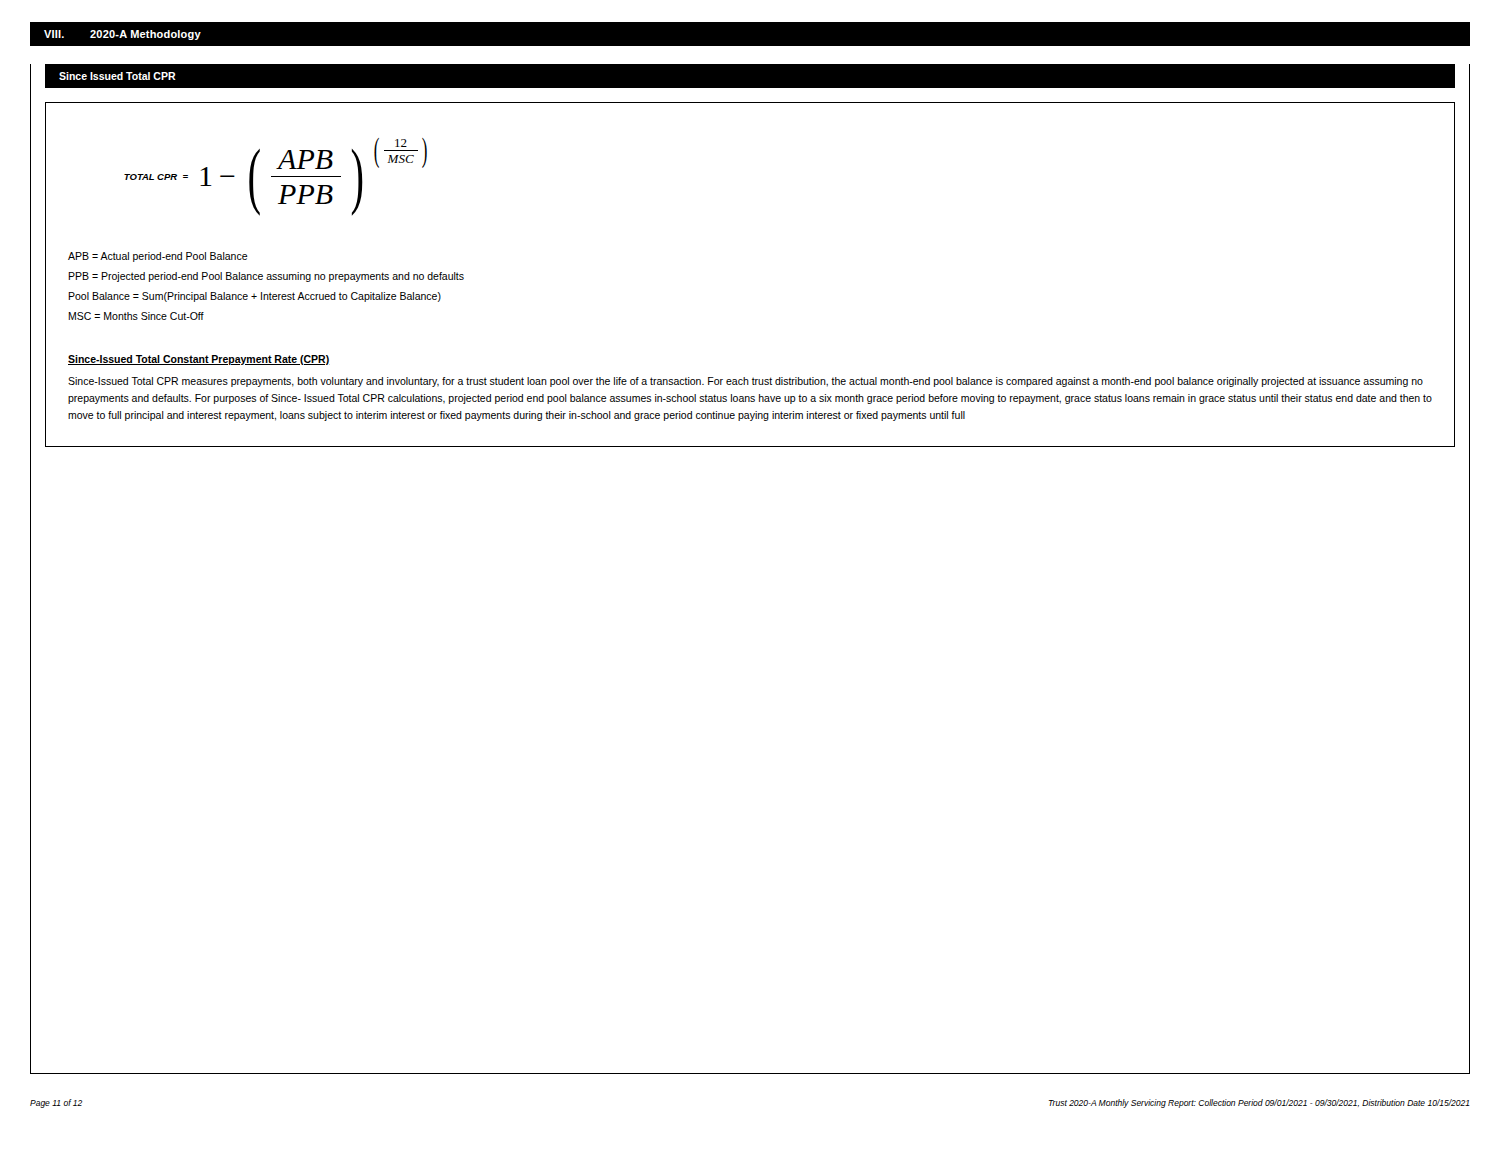VIII. 2020-A Methodology
Since Issued Total CPR
TOTAL CPR =
1 − ( APB PPB ) ( 12 MSC )
APB = Actual period-end Pool Balance
PPB = Projected period-end Pool Balance assuming no prepayments and no defaults
Pool Balance = Sum(Principal Balance + Interest Accrued to Capitalize Balance)
MSC = Months Since Cut-Off
Since-Issued Total Constant Prepayment Rate (CPR)
Since-Issued Total CPR measures prepayments, both voluntary and involuntary, for a trust student loan pool over the life of a transaction. For each trust distribution, the actual month-end pool balance is compared against a month-end pool balance originally projected at issuance assuming no prepayments and defaults. For purposes of Since- Issued Total CPR calculations, projected period end pool balance assumes in-school status loans have up to a six month grace period before moving to repayment, grace status loans remain in grace status until their status end date and then to move to full principal and interest repayment, loans subject to interim interest or fixed payments during their in-school and grace period continue paying interim interest or fixed payments until full
Page 11 of 12
Trust 2020-A Monthly Servicing Report: Collection Period 09/01/2021 - 09/30/2021, Distribution Date 10/15/2021